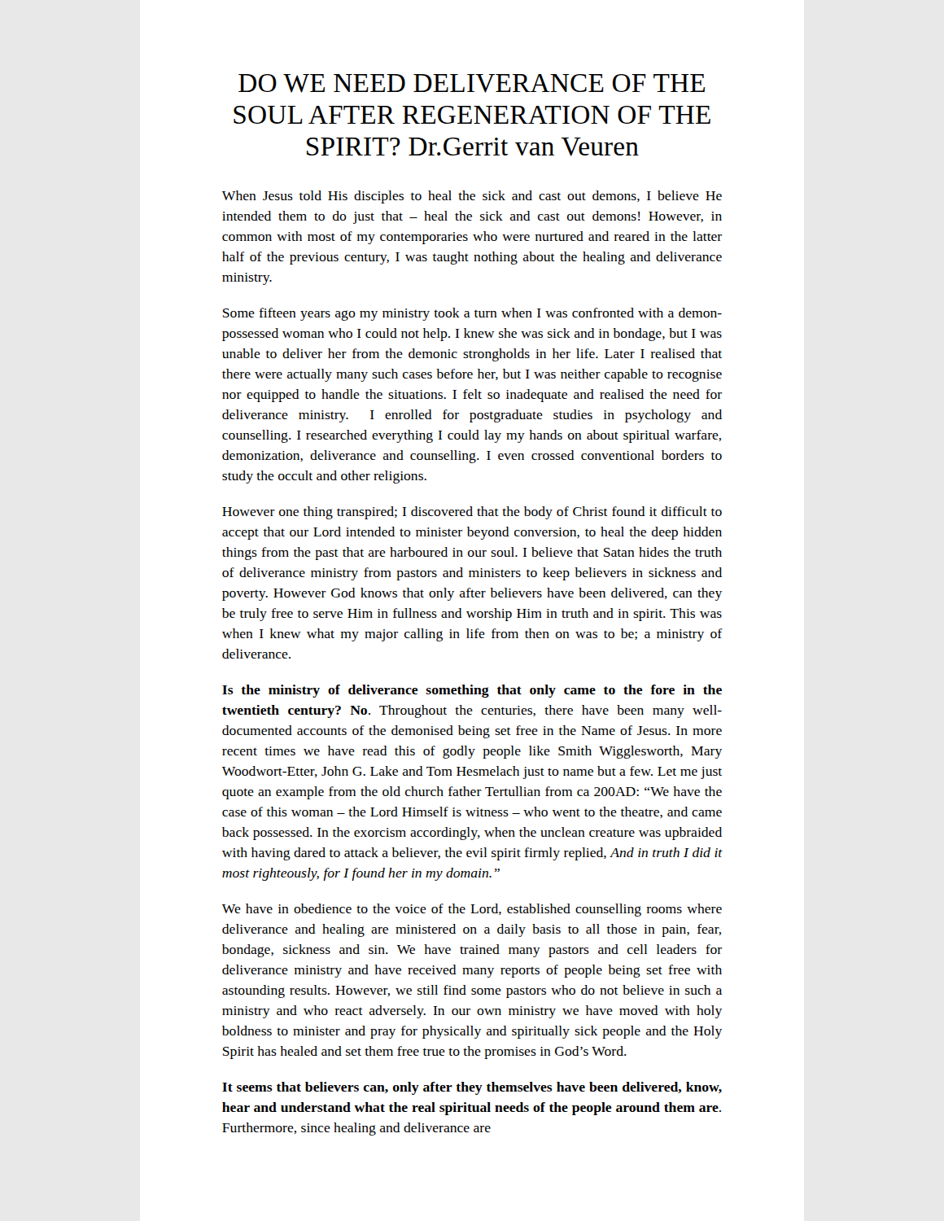DO WE NEED DELIVERANCE OF THE SOUL AFTER REGENERATION OF THE SPIRIT? Dr.Gerrit van Veuren
When Jesus told His disciples to heal the sick and cast out demons, I believe He intended them to do just that – heal the sick and cast out demons! However, in common with most of my contemporaries who were nurtured and reared in the latter half of the previous century, I was taught nothing about the healing and deliverance ministry.
Some fifteen years ago my ministry took a turn when I was confronted with a demon-possessed woman who I could not help. I knew she was sick and in bondage, but I was unable to deliver her from the demonic strongholds in her life. Later I realised that there were actually many such cases before her, but I was neither capable to recognise nor equipped to handle the situations. I felt so inadequate and realised the need for deliverance ministry. I enrolled for postgraduate studies in psychology and counselling. I researched everything I could lay my hands on about spiritual warfare, demonization, deliverance and counselling. I even crossed conventional borders to study the occult and other religions.
However one thing transpired; I discovered that the body of Christ found it difficult to accept that our Lord intended to minister beyond conversion, to heal the deep hidden things from the past that are harboured in our soul. I believe that Satan hides the truth of deliverance ministry from pastors and ministers to keep believers in sickness and poverty. However God knows that only after believers have been delivered, can they be truly free to serve Him in fullness and worship Him in truth and in spirit. This was when I knew what my major calling in life from then on was to be; a ministry of deliverance.
Is the ministry of deliverance something that only came to the fore in the twentieth century? No. Throughout the centuries, there have been many well-documented accounts of the demonised being set free in the Name of Jesus. In more recent times we have read this of godly people like Smith Wigglesworth, Mary Woodwort-Etter, John G. Lake and Tom Hesmelach just to name but a few. Let me just quote an example from the old church father Tertullian from ca 200AD: “We have the case of this woman – the Lord Himself is witness – who went to the theatre, and came back possessed. In the exorcism accordingly, when the unclean creature was upbraided with having dared to attack a believer, the evil spirit firmly replied, And in truth I did it most righteously, for I found her in my domain.”
We have in obedience to the voice of the Lord, established counselling rooms where deliverance and healing are ministered on a daily basis to all those in pain, fear, bondage, sickness and sin. We have trained many pastors and cell leaders for deliverance ministry and have received many reports of people being set free with astounding results. However, we still find some pastors who do not believe in such a ministry and who react adversely. In our own ministry we have moved with holy boldness to minister and pray for physically and spiritually sick people and the Holy Spirit has healed and set them free true to the promises in God’s Word.
It seems that believers can, only after they themselves have been delivered, know, hear and understand what the real spiritual needs of the people around them are. Furthermore, since healing and deliverance are